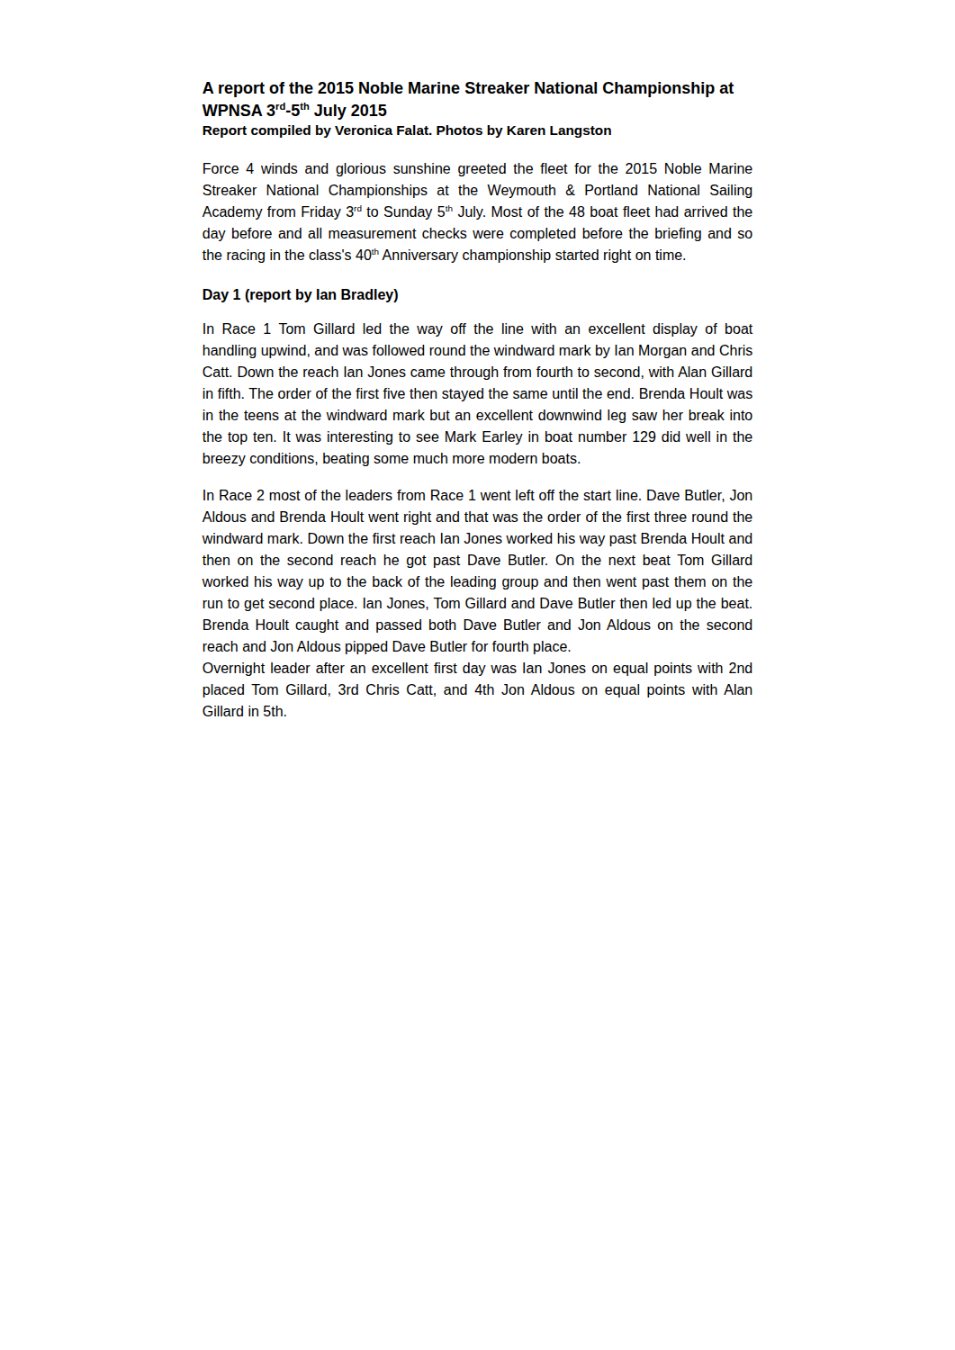A report of the 2015 Noble Marine Streaker National Championship at WPNSA 3rd-5th July 2015
Report compiled by Veronica Falat. Photos by Karen Langston
Force 4 winds and glorious sunshine greeted the fleet for the 2015 Noble Marine Streaker National Championships at the Weymouth & Portland National Sailing Academy from Friday 3rd to Sunday 5th July. Most of the 48 boat fleet had arrived the day before and all measurement checks were completed before the briefing and so the racing in the class's 40th Anniversary championship started right on time.
Day 1 (report by Ian Bradley)
In Race 1 Tom Gillard led the way off the line with an excellent display of boat handling upwind, and was followed round the windward mark by Ian Morgan and Chris Catt. Down the reach Ian Jones came through from fourth to second, with Alan Gillard in fifth. The order of the first five then stayed the same until the end. Brenda Hoult was in the teens at the windward mark but an excellent downwind leg saw her break into the top ten. It was interesting to see Mark Earley in boat number 129 did well in the breezy conditions, beating some much more modern boats.
In Race 2 most of the leaders from Race 1 went left off the start line. Dave Butler, Jon Aldous and Brenda Hoult went right and that was the order of the first three round the windward mark. Down the first reach Ian Jones worked his way past Brenda Hoult and then on the second reach he got past Dave Butler. On the next beat Tom Gillard worked his way up to the back of the leading group and then went past them on the run to get second place. Ian Jones, Tom Gillard and Dave Butler then led up the beat. Brenda Hoult caught and passed both Dave Butler and Jon Aldous on the second reach and Jon Aldous pipped Dave Butler for fourth place.
Overnight leader after an excellent first day was Ian Jones on equal points with 2nd placed Tom Gillard, 3rd Chris Catt, and 4th Jon Aldous on equal points with Alan Gillard in 5th.